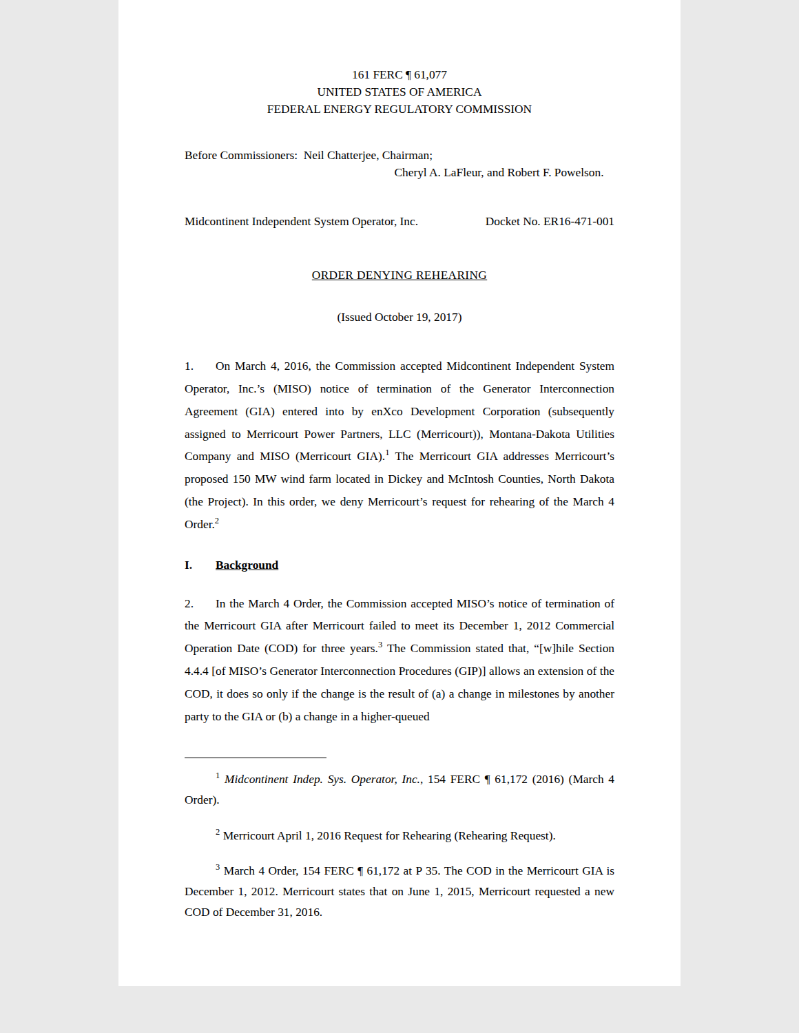161 FERC ¶ 61,077
UNITED STATES OF AMERICA
FEDERAL ENERGY REGULATORY COMMISSION
Before Commissioners:
Neil Chatterjee, Chairman;
Cheryl A. LaFleur, and Robert F. Powelson.
Midcontinent Independent System Operator, Inc.
Docket No. ER16-471-001
ORDER DENYING REHEARING
(Issued October 19, 2017)
1. On March 4, 2016, the Commission accepted Midcontinent Independent System Operator, Inc.’s (MISO) notice of termination of the Generator Interconnection Agreement (GIA) entered into by enXco Development Corporation (subsequently assigned to Merricourt Power Partners, LLC (Merricourt)), Montana-Dakota Utilities Company and MISO (Merricourt GIA).1 The Merricourt GIA addresses Merricourt’s proposed 150 MW wind farm located in Dickey and McIntosh Counties, North Dakota (the Project). In this order, we deny Merricourt’s request for rehearing of the March 4 Order.2
I. Background
2. In the March 4 Order, the Commission accepted MISO’s notice of termination of the Merricourt GIA after Merricourt failed to meet its December 1, 2012 Commercial Operation Date (COD) for three years.3 The Commission stated that, “[w]hile Section 4.4.4 [of MISO’s Generator Interconnection Procedures (GIP)] allows an extension of the COD, it does so only if the change is the result of (a) a change in milestones by another party to the GIA or (b) a change in a higher-queued
1 Midcontinent Indep. Sys. Operator, Inc., 154 FERC ¶ 61,172 (2016) (March 4 Order).
2 Merricourt April 1, 2016 Request for Rehearing (Rehearing Request).
3 March 4 Order, 154 FERC ¶ 61,172 at P 35. The COD in the Merricourt GIA is December 1, 2012. Merricourt states that on June 1, 2015, Merricourt requested a new COD of December 31, 2016.